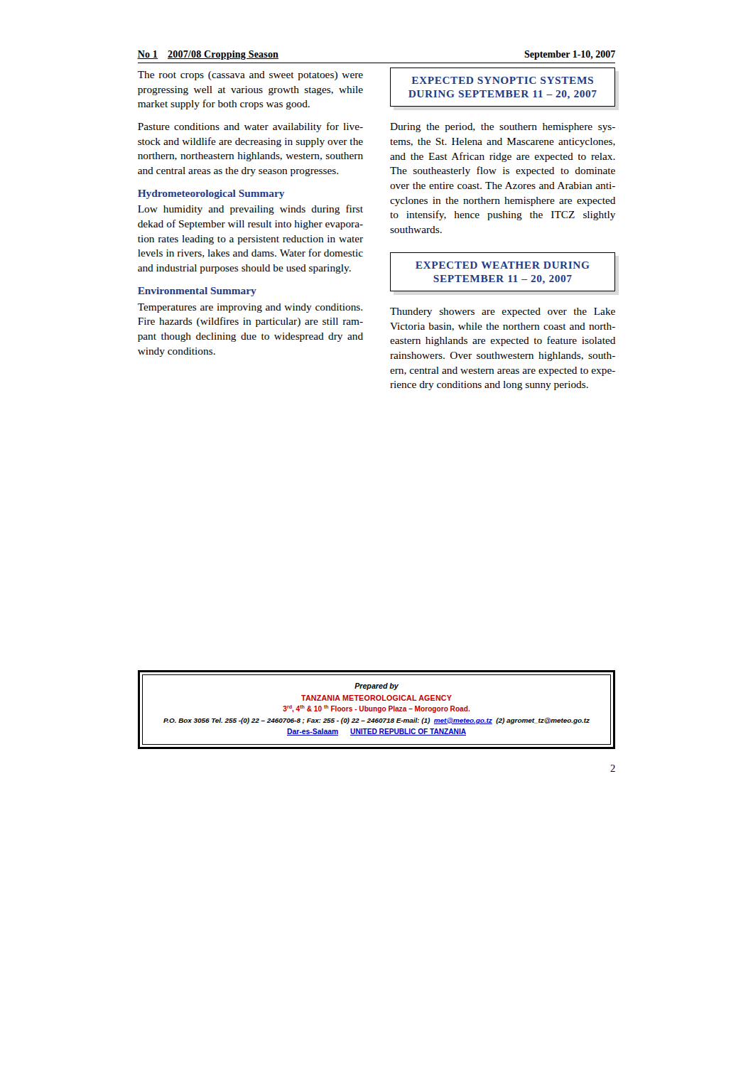No 12007/08 Cropping Season
September 1-10, 2007
The root crops (cassava and sweet potatoes) were progressing well at various growth stages, while market supply for both crops was good.
Pasture conditions and water availability for livestock and wildlife are decreasing in supply over the northern, northeastern highlands, western, southern and central areas as the dry season progresses.
Hydrometeorological Summary
Low humidity and prevailing winds during first dekad of September will result into higher evaporation rates leading to a persistent reduction in water levels in rivers, lakes and dams. Water for domestic and industrial purposes should be used sparingly.
Environmental Summary
Temperatures are improving and windy conditions. Fire hazards (wildfires in particular) are still rampant though declining due to widespread dry and windy conditions.
EXPECTED SYNOPTIC SYSTEMS DURING SEPTEMBER 11 – 20, 2007
During the period, the southern hemisphere systems, the St. Helena and Mascarene anticyclones, and the East African ridge are expected to relax. The southeasterly flow is expected to dominate over the entire coast. The Azores and Arabian anticyclones in the northern hemisphere are expected to intensify, hence pushing the ITCZ slightly southwards.
EXPECTED WEATHER DURING SEPTEMBER 11 – 20, 2007
Thundery showers are expected over the Lake Victoria basin, while the northern coast and northeastern highlands are expected to feature isolated rainshowers. Over southwestern highlands, southern, central and western areas are expected to experience dry conditions and long sunny periods.
Prepared by
TANZANIA METEOROLOGICAL AGENCY
3rd, 4th & 10 th Floors - Ubungo Plaza – Morogoro Road.
P.O. Box 3056 Tel. 255 -(0) 22 – 2460706-8 ; Fax: 255 - (0) 22 – 2460718 E-mail: (1) met@meteo.go.tz (2) agromet_tz@meteo.go.tz
Dar-es-Salaam UNITED REPUBLIC OF TANZANIA
2